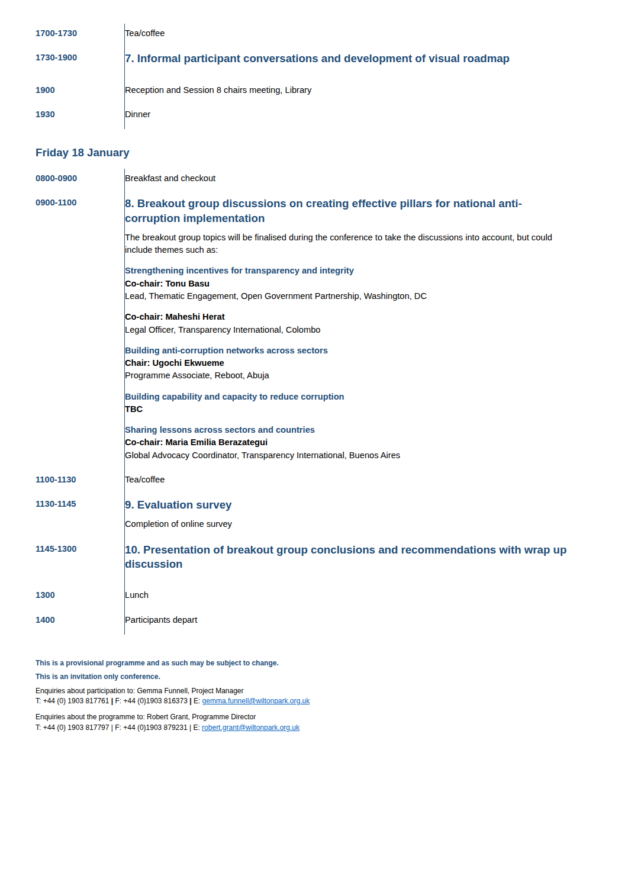| 1700-1730 | Tea/coffee |
| 1730-1900 | 7. Informal participant conversations and development of visual roadmap |
| 1900 | Reception and Session 8 chairs meeting, Library |
| 1930 | Dinner |
Friday 18 January
| 0800-0900 | Breakfast and checkout |
| 0900-1100 | 8. Breakout group discussions on creating effective pillars for national anti-corruption implementation The breakout group topics will be finalised during the conference to take the discussions into account, but could include themes such as: Strengthening incentives for transparency and integrity Co-chair: Tonu Basu Lead, Thematic Engagement, Open Government Partnership, Washington, DC Co-chair: Maheshi Herat Legal Officer, Transparency International, Colombo Building anti-corruption networks across sectors Chair: Ugochi Ekwueme Programme Associate, Reboot, Abuja Building capability and capacity to reduce corruption TBC Sharing lessons across sectors and countries Co-chair: Maria Emilia Berazategui Global Advocacy Coordinator, Transparency International, Buenos Aires |
| 1100-1130 | Tea/coffee |
| 1130-1145 | 9. Evaluation survey Completion of online survey |
| 1145-1300 | 10. Presentation of breakout group conclusions and recommendations with wrap up discussion |
| 1300 | Lunch |
| 1400 | Participants depart |
This is a provisional programme and as such may be subject to change.
This is an invitation only conference.
Enquiries about participation to: Gemma Funnell, Project Manager
T: +44 (0) 1903 817761 | F: +44 (0)1903 816373 | E: gemma.funnell@wiltonpark.org.uk
Enquiries about the programme to: Robert Grant, Programme Director
T: +44 (0) 1903 817797 | F: +44 (0)1903 879231 | E: robert.grant@wiltonpark.org.uk